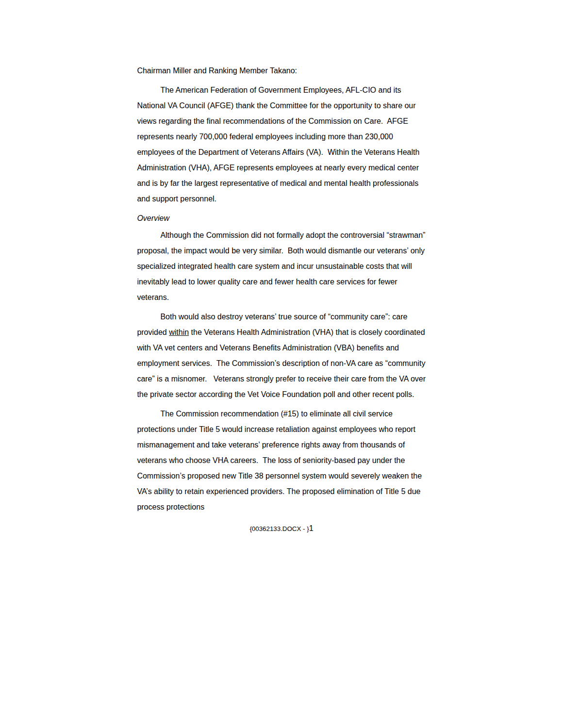Chairman Miller and Ranking Member Takano:
The American Federation of Government Employees, AFL-CIO and its National VA Council (AFGE) thank the Committee for the opportunity to share our views regarding the final recommendations of the Commission on Care. AFGE represents nearly 700,000 federal employees including more than 230,000 employees of the Department of Veterans Affairs (VA). Within the Veterans Health Administration (VHA), AFGE represents employees at nearly every medical center and is by far the largest representative of medical and mental health professionals and support personnel.
Overview
Although the Commission did not formally adopt the controversial “strawman” proposal, the impact would be very similar. Both would dismantle our veterans’ only specialized integrated health care system and incur unsustainable costs that will inevitably lead to lower quality care and fewer health care services for fewer veterans.
Both would also destroy veterans’ true source of “community care”: care provided within the Veterans Health Administration (VHA) that is closely coordinated with VA vet centers and Veterans Benefits Administration (VBA) benefits and employment services. The Commission’s description of non-VA care as “community care” is a misnomer. Veterans strongly prefer to receive their care from the VA over the private sector according the Vet Voice Foundation poll and other recent polls.
The Commission recommendation (#15) to eliminate all civil service protections under Title 5 would increase retaliation against employees who report mismanagement and take veterans’ preference rights away from thousands of veterans who choose VHA careers. The loss of seniority-based pay under the Commission’s proposed new Title 38 personnel system would severely weaken the VA’s ability to retain experienced providers. The proposed elimination of Title 5 due process protections
{00362133.DOCX - }1